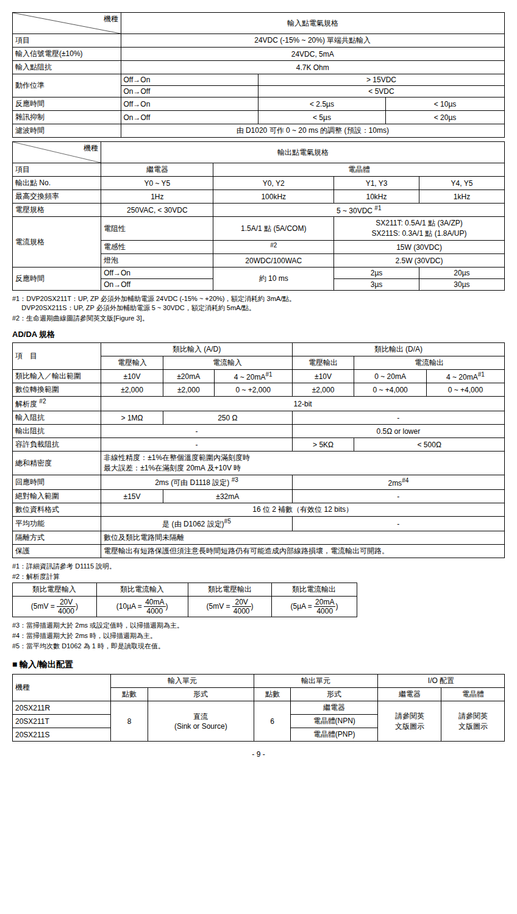| 機種 | 輸入點電氣規格 |
| 項目 | 24VDC (-15% ~ 20%) 單端共點輸入 |
| 輸入信號電壓(±10%) | 24VDC, 5mA |
| 輸入點阻抗 | 4.7K Ohm |
| 動作位準 | Off→On | > 15VDC |
| On→Off | < 5VDC |
| 反應時間 | Off→On | < 2.5µs | < 10µs |
| 雜訊抑制 | On→Off | < 5µs | < 20µs |
| 濾波時間 | 由 D1020 可作 0 ~ 20 ms 的調整 (預設：10ms) |
| 機種 | 輸出點電氣規格 |
| 項目 | 繼電器 | 電晶體 |
| 輸出點 No. | Y0 ~ Y5 | Y0, Y2 | Y1, Y3 | Y4, Y5 |
| 最高交換頻率 | 1Hz | 100kHz | 10kHz | 1kHz |
| 電壓規格 | 250VAC, < 30VDC | 5 ~ 30VDC #1 |
| 電流規格 | 電阻性 | 1.5A/1 點 (5A/COM) | SX211T: 0.5A/1 點 (3A/ZP) SX211S: 0.3A/1 點 (1.8A/UP) |
| 電感性 | #2 | 15W (30VDC) |
| 燈泡 | 20WDC/100WAC | 2.5W (30VDC) |
| 反應時間 | Off→On | 約 10 ms | 2µs | 20µs |
| On→Off | 3µs | 30µs |
#1：DVP20SX211T：UP, ZP 必須外加輔助電源 24VDC (-15% ~ +20%)，額定消耗約 3mA/點。
DVP20SX211S：UP, ZP 必須外加輔助電源 5 ~ 30VDC，額定消耗約 5mA/點。
#2：生命週期曲線圖請參閱英文版[Figure 3]。
AD/DA 規格
| 項 目 | 類比輸入 (A/D) | 類比輸出 (D/A) |
| 電壓輸入 | 電流輸入 | 電壓輸出 | 電流輸出 |
| 類比輸入／輸出範圍 | ±10V | ±20mA | 4 ~ 20mA #1 | ±10V | 0 ~ 20mA | 4 ~ 20mA #1 |
| 數位轉換範圍 | ±2,000 | ±2,000 | 0 ~ +2,000 | ±2,000 | 0 ~ +4,000 | 0 ~ +4,000 |
| 解析度 #2 | 12-bit |
| 輸入阻抗 | > 1MΩ | 250 Ω | - |
| 輸出阻抗 | - | 0.5Ω or lower |
| 容許負載阻抗 | - | > 5KΩ | < 500Ω |
| 總和精密度 | 非線性精度：±1%在整個溫度範圍內滿刻度時 最大誤差：±1%在滿刻度 20mA 及+10V 時 |
| 回應時間 | 2ms (可由 D1118 設定) #3 | 2ms #4 |
| 絕對輸入範圍 | ±15V | ±32mA | - |
| 數位資料格式 | 16 位 2 補數（有效位 12 bits） |
| 平均功能 | 是 (由 D1062 設定) #5 | - |
| 隔離方式 | 數位及類比電路間未隔離 |
| 保護 | 電壓輸出有短路保護但須注意長時間短路仍有可能造成內部線路損壞，電流輸出可開路。 |
#1：詳細資訊請參考 D1115 說明。
#2：解析度計算
| 類比電壓輸入 | 類比電流輸入 | 類比電壓輸出 | 類比電流輸出 |
| (5mV = 20V 4000 ) | (10µA = 40mA 4000 ) | (5mV = 20V 4000 ) | (5µA = 20mA 4000 ) |
#3：當掃描週期大於 2ms 或設定值時，以掃描週期為主。
#4：當掃描週期大於 2ms 時，以掃描週期為主。
#5：當平均次數 D1062 為 1 時，即是讀取現在值。
■ 輸入/輸出配置
| 機種 | 輸入單元 | 輸出單元 | I/O 配置 |
| 點數 | 形式 | 點數 | 形式 | 繼電器 | 電晶體 |
| 20SX211R | 8 | 直流 (Sink or Source) | 6 | 繼電器 | 請參閱英 文版圖示 | 請參閱英 文版圖示 |
| 20SX211T | 電晶體(NPN) |
| 20SX211S | 電晶體(PNP) |
- 9 -